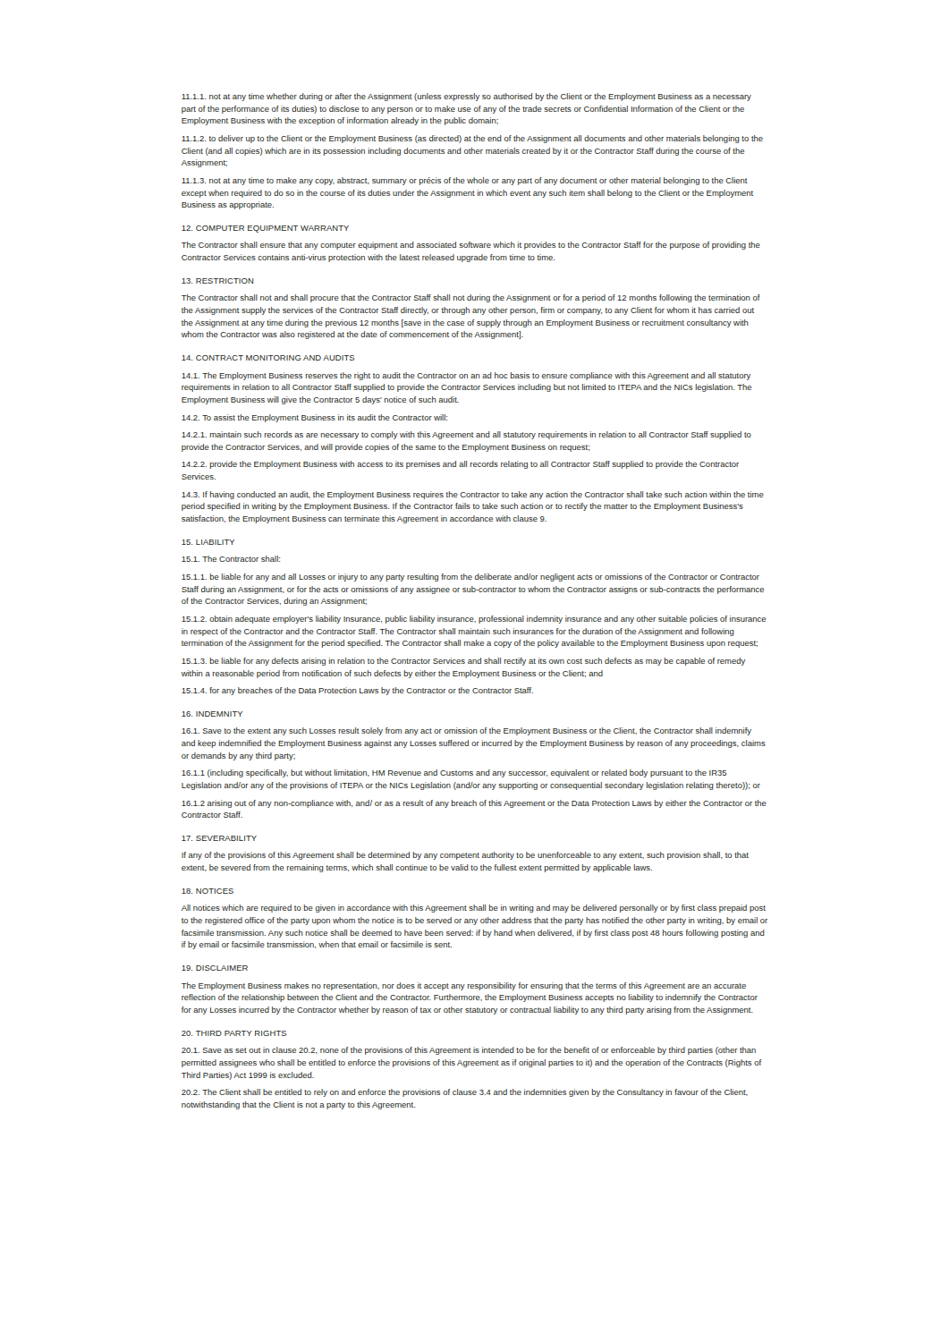11.1.1. not at any time whether during or after the Assignment (unless expressly so authorised by the Client or the Employment Business as a necessary part of the performance of its duties) to disclose to any person or to make use of any of the trade secrets or Confidential Information of the Client or the Employment Business with the exception of information already in the public domain;
11.1.2. to deliver up to the Client or the Employment Business (as directed) at the end of the Assignment all documents and other materials belonging to the Client (and all copies) which are in its possession including documents and other materials created by it or the Contractor Staff during the course of the Assignment;
11.1.3. not at any time to make any copy, abstract, summary or précis of the whole or any part of any document or other material belonging to the Client except when required to do so in the course of its duties under the Assignment in which event any such item shall belong to the Client or the Employment Business as appropriate.
12. COMPUTER EQUIPMENT WARRANTY
The Contractor shall ensure that any computer equipment and associated software which it provides to the Contractor Staff for the purpose of providing the Contractor Services contains anti-virus protection with the latest released upgrade from time to time.
13. RESTRICTION
The Contractor shall not and shall procure that the Contractor Staff shall not during the Assignment or for a period of 12 months following the termination of the Assignment supply the services of the Contractor Staff directly, or through any other person, firm or company, to any Client for whom it has carried out the Assignment at any time during the previous 12 months [save in the case of supply through an Employment Business or recruitment consultancy with whom the Contractor was also registered at the date of commencement of the Assignment].
14. CONTRACT MONITORING AND AUDITS
14.1. The Employment Business reserves the right to audit the Contractor on an ad hoc basis to ensure compliance with this Agreement and all statutory requirements in relation to all Contractor Staff supplied to provide the Contractor Services including but not limited to ITEPA and the NICs legislation. The Employment Business will give the Contractor 5 days' notice of such audit.
14.2. To assist the Employment Business in its audit the Contractor will:
14.2.1. maintain such records as are necessary to comply with this Agreement and all statutory requirements in relation to all Contractor Staff supplied to provide the Contractor Services, and will provide copies of the same to the Employment Business on request;
14.2.2. provide the Employment Business with access to its premises and all records relating to all Contractor Staff supplied to provide the Contractor Services.
14.3. If having conducted an audit, the Employment Business requires the Contractor to take any action the Contractor shall take such action within the time period specified in writing by the Employment Business. If the Contractor fails to take such action or to rectify the matter to the Employment Business's satisfaction, the Employment Business can terminate this Agreement in accordance with clause 9.
15. LIABILITY
15.1. The Contractor shall:
15.1.1. be liable for any and all Losses or injury to any party resulting from the deliberate and/or negligent acts or omissions of the Contractor or Contractor Staff during an Assignment, or for the acts or omissions of any assignee or sub-contractor to whom the Contractor assigns or sub-contracts the performance of the Contractor Services, during an Assignment;
15.1.2. obtain adequate employer's liability Insurance, public liability insurance, professional indemnity insurance and any other suitable policies of insurance in respect of the Contractor and the Contractor Staff. The Contractor shall maintain such insurances for the duration of the Assignment and following termination of the Assignment for the period specified. The Contractor shall make a copy of the policy available to the Employment Business upon request;
15.1.3. be liable for any defects arising in relation to the Contractor Services and shall rectify at its own cost such defects as may be capable of remedy within a reasonable period from notification of such defects by either the Employment Business or the Client; and
15.1.4. for any breaches of the Data Protection Laws by the Contractor or the Contractor Staff.
16. INDEMNITY
16.1. Save to the extent any such Losses result solely from any act or omission of the Employment Business or the Client, the Contractor shall indemnify and keep indemnified the Employment Business against any Losses suffered or incurred by the Employment Business by reason of any proceedings, claims or demands by any third party;
16.1.1 (including specifically, but without limitation, HM Revenue and Customs and any successor, equivalent or related body pursuant to the IR35 Legislation and/or any of the provisions of ITEPA or the NICs Legislation (and/or any supporting or consequential secondary legislation relating thereto)); or
16.1.2 arising out of any non-compliance with, and/ or as a result of any breach of this Agreement or the Data Protection Laws by either the Contractor or the Contractor Staff.
17. SEVERABILITY
If any of the provisions of this Agreement shall be determined by any competent authority to be unenforceable to any extent, such provision shall, to that extent, be severed from the remaining terms, which shall continue to be valid to the fullest extent permitted by applicable laws.
18. NOTICES
All notices which are required to be given in accordance with this Agreement shall be in writing and may be delivered personally or by first class prepaid post to the registered office of the party upon whom the notice is to be served or any other address that the party has notified the other party in writing, by email or facsimile transmission. Any such notice shall be deemed to have been served: if by hand when delivered, if by first class post 48 hours following posting and if by email or facsimile transmission, when that email or facsimile is sent.
19. DISCLAIMER
The Employment Business makes no representation, nor does it accept any responsibility for ensuring that the terms of this Agreement are an accurate reflection of the relationship between the Client and the Contractor. Furthermore, the Employment Business accepts no liability to indemnify the Contractor for any Losses incurred by the Contractor whether by reason of tax or other statutory or contractual liability to any third party arising from the Assignment.
20. THIRD PARTY RIGHTS
20.1. Save as set out in clause 20.2, none of the provisions of this Agreement is intended to be for the benefit of or enforceable by third parties (other than permitted assignees who shall be entitled to enforce the provisions of this Agreement as if original parties to it) and the operation of the Contracts (Rights of Third Parties) Act 1999 is excluded.
20.2. The Client shall be entitled to rely on and enforce the provisions of clause 3.4 and the indemnities given by the Consultancy in favour of the Client, notwithstanding that the Client is not a party to this Agreement.